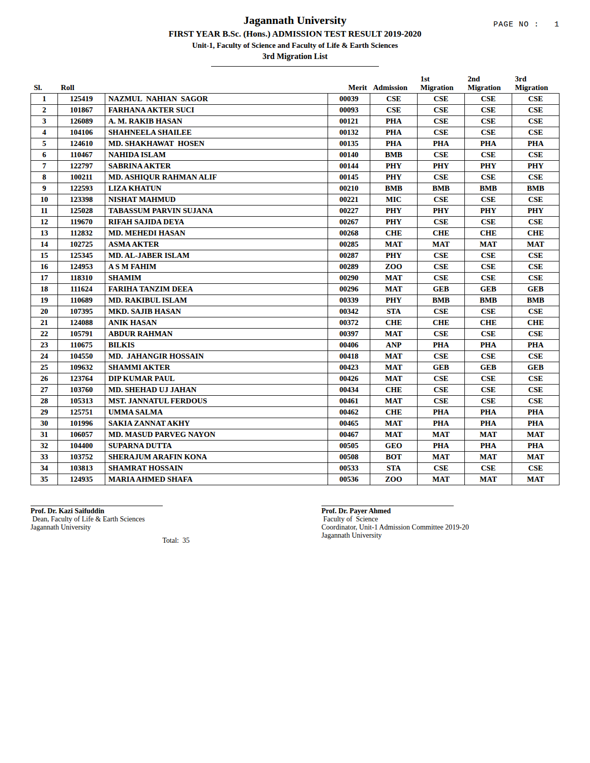PAGE NO : 1
Jagannath University
FIRST YEAR B.Sc. (Hons.) ADMISSION TEST RESULT 2019-2020
Unit-1, Faculty of Science and Faculty of Life & Earth Sciences
3rd Migration List
| Sl. | Roll | | Merit | Admission | 1st Migration | 2nd Migration | 3rd Migration |
| --- | --- | --- | --- | --- | --- | --- | --- |
| 1 | 125419 | NAZMUL NAHIAN SAGOR | 00039 | CSE | CSE | CSE | CSE |
| 2 | 101867 | FARHANA AKTER SUCI | 00093 | CSE | CSE | CSE | CSE |
| 3 | 126089 | A. M. RAKIB HASAN | 00121 | PHA | CSE | CSE | CSE |
| 4 | 104106 | SHAHNEELA SHAILEE | 00132 | PHA | CSE | CSE | CSE |
| 5 | 124610 | MD. SHAKHAWAT HOSEN | 00135 | PHA | PHA | PHA | PHA |
| 6 | 110467 | NAHIDA ISLAM | 00140 | BMB | CSE | CSE | CSE |
| 7 | 122797 | SABRINA AKTER | 00144 | PHY | PHY | PHY | PHY |
| 8 | 100211 | MD. ASHIQUR RAHMAN ALIF | 00145 | PHY | CSE | CSE | CSE |
| 9 | 122593 | LIZA KHATUN | 00210 | BMB | BMB | BMB | BMB |
| 10 | 123398 | NISHAT MAHMUD | 00221 | MIC | CSE | CSE | CSE |
| 11 | 125028 | TABASSUM PARVIN SUJANA | 00227 | PHY | PHY | PHY | PHY |
| 12 | 119670 | RIFAH SAJIDA DEYA | 00267 | PHY | CSE | CSE | CSE |
| 13 | 112832 | MD. MEHEDI HASAN | 00268 | CHE | CHE | CHE | CHE |
| 14 | 102725 | ASMA AKTER | 00285 | MAT | MAT | MAT | MAT |
| 15 | 125345 | MD. AL-JABER ISLAM | 00287 | PHY | CSE | CSE | CSE |
| 16 | 124953 | A S M FAHIM | 00289 | ZOO | CSE | CSE | CSE |
| 17 | 118310 | SHAMIM | 00290 | MAT | CSE | CSE | CSE |
| 18 | 111624 | FARIHA TANZIM DEEA | 00296 | MAT | GEB | GEB | GEB |
| 19 | 110689 | MD. RAKIBUL ISLAM | 00339 | PHY | BMB | BMB | BMB |
| 20 | 107395 | MKD. SAJIB HASAN | 00342 | STA | CSE | CSE | CSE |
| 21 | 124088 | ANIK HASAN | 00372 | CHE | CHE | CHE | CHE |
| 22 | 105791 | ABDUR RAHMAN | 00397 | MAT | CSE | CSE | CSE |
| 23 | 110675 | BILKIS | 00406 | ANP | PHA | PHA | PHA |
| 24 | 104550 | MD. JAHANGIR HOSSAIN | 00418 | MAT | CSE | CSE | CSE |
| 25 | 109632 | SHAMMI AKTER | 00423 | MAT | GEB | GEB | GEB |
| 26 | 123764 | DIP KUMAR PAUL | 00426 | MAT | CSE | CSE | CSE |
| 27 | 103760 | MD. SHEHAD UJ JAHAN | 00434 | CHE | CSE | CSE | CSE |
| 28 | 105313 | MST. JANNATUL FERDOUS | 00461 | MAT | CSE | CSE | CSE |
| 29 | 125751 | UMMA SALMA | 00462 | CHE | PHA | PHA | PHA |
| 30 | 101996 | SAKIA ZANNAT AKHY | 00465 | MAT | PHA | PHA | PHA |
| 31 | 106057 | MD. MASUD PARVEG NAYON | 00467 | MAT | MAT | MAT | MAT |
| 32 | 104400 | SUPARNA DUTTA | 00505 | GEO | PHA | PHA | PHA |
| 33 | 103752 | SHERAJUM ARAFIN KONA | 00508 | BOT | MAT | MAT | MAT |
| 34 | 103813 | SHAMRAT HOSSAIN | 00533 | STA | CSE | CSE | CSE |
| 35 | 124935 | MARIA AHMED SHAFA | 00536 | ZOO | MAT | MAT | MAT |
Prof. Dr. Kazi Saifuddin
Dean, Faculty of Life & Earth Sciences
Jagannath University
Prof. Dr. Payer Ahmed
Faculty of Science
Coordinator, Unit-1 Admission Committee 2019-20
Jagannath University
Total: 35